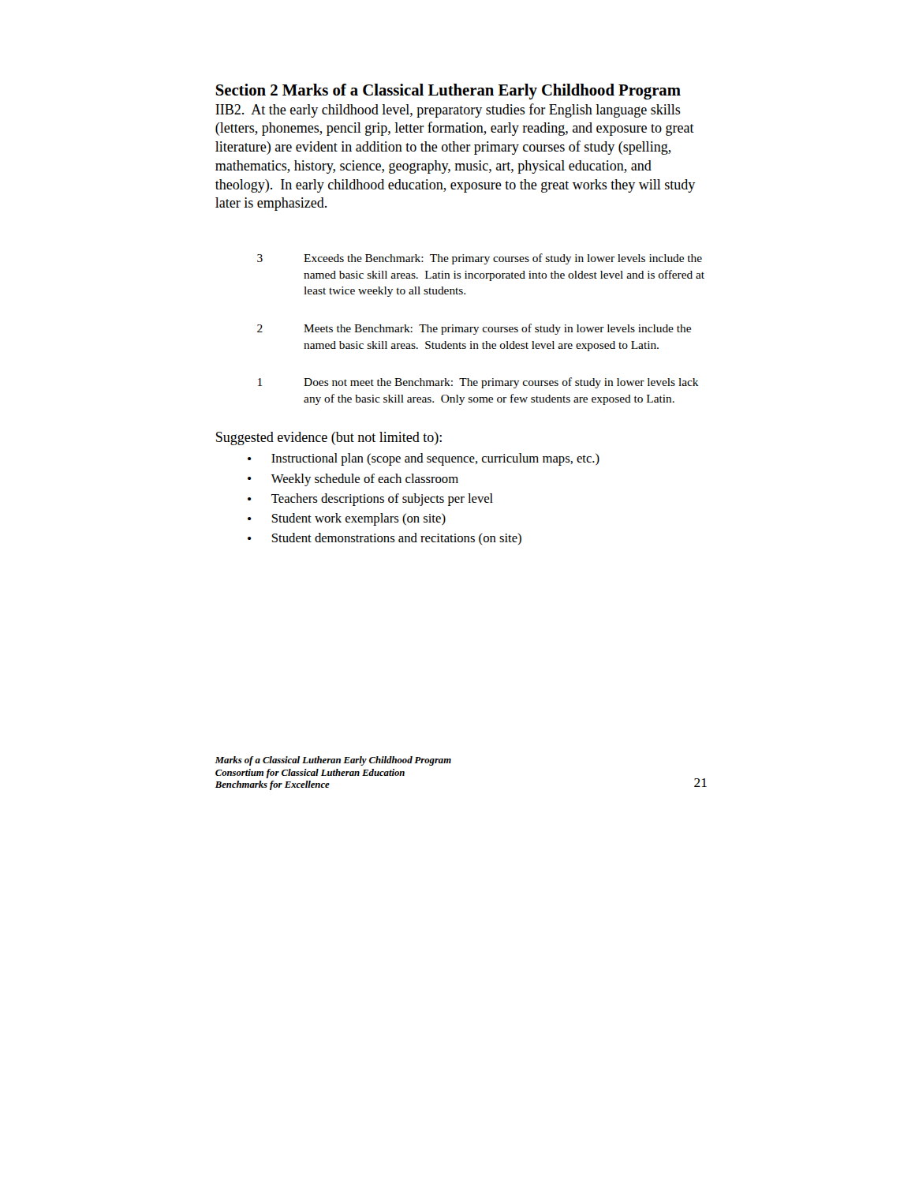Section 2 Marks of a Classical Lutheran Early Childhood Program
IIB2. At the early childhood level, preparatory studies for English language skills (letters, phonemes, pencil grip, letter formation, early reading, and exposure to great literature) are evident in addition to the other primary courses of study (spelling, mathematics, history, science, geography, music, art, physical education, and theology). In early childhood education, exposure to the great works they will study later is emphasized.
3
Exceeds the Benchmark: The primary courses of study in lower levels include the named basic skill areas. Latin is incorporated into the oldest level and is offered at least twice weekly to all students.
2
Meets the Benchmark: The primary courses of study in lower levels include the named basic skill areas. Students in the oldest level are exposed to Latin.
1
Does not meet the Benchmark: The primary courses of study in lower levels lack any of the basic skill areas. Only some or few students are exposed to Latin.
Suggested evidence (but not limited to):
Instructional plan (scope and sequence, curriculum maps, etc.)
Weekly schedule of each classroom
Teachers descriptions of subjects per level
Student work exemplars (on site)
Student demonstrations and recitations (on site)
Marks of a Classical Lutheran Early Childhood Program
Consortium for Classical Lutheran Education
Benchmarks for Excellence
21